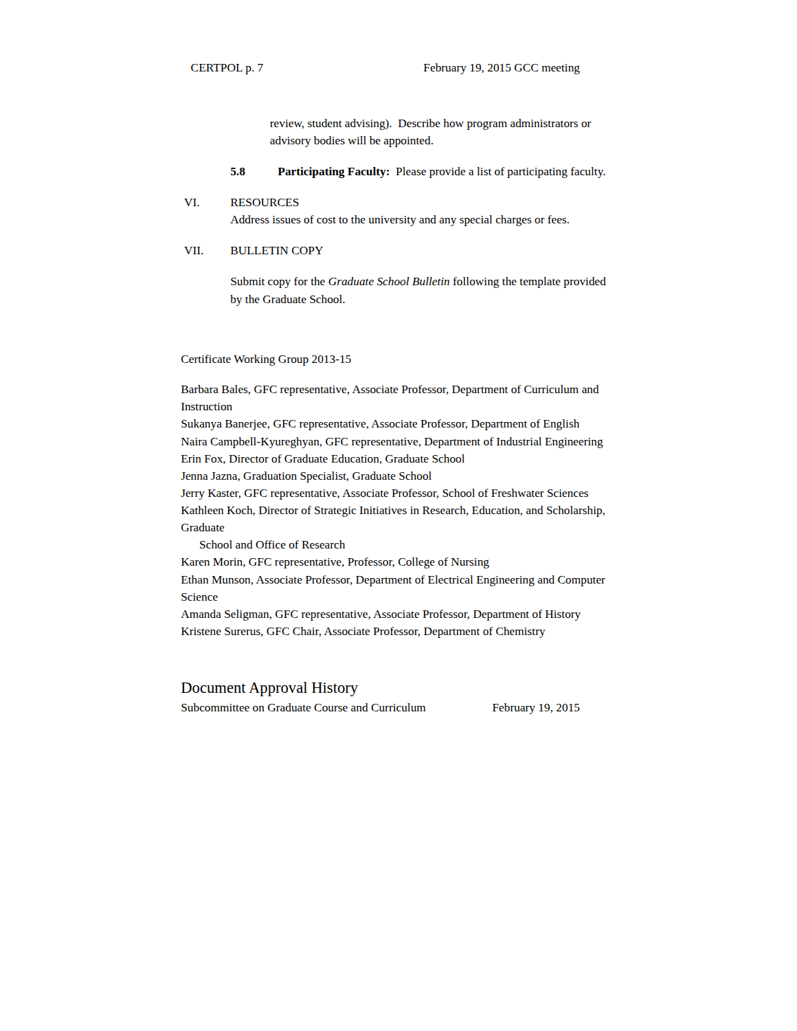CERTPOL p. 7
February 19, 2015 GCC meeting
review, student advising). Describe how program administrators or advisory bodies will be appointed.
5.8 Participating Faculty: Please provide a list of participating faculty.
VI.
RESOURCES
Address issues of cost to the university and any special charges or fees.
VII.
BULLETIN COPY
Submit copy for the Graduate School Bulletin following the template provided by the Graduate School.
Certificate Working Group 2013-15
Barbara Bales, GFC representative, Associate Professor, Department of Curriculum and Instruction
Sukanya Banerjee, GFC representative, Associate Professor, Department of English
Naira Campbell-Kyureghyan, GFC representative, Department of Industrial Engineering
Erin Fox, Director of Graduate Education, Graduate School
Jenna Jazna, Graduation Specialist, Graduate School
Jerry Kaster, GFC representative, Associate Professor, School of Freshwater Sciences
Kathleen Koch, Director of Strategic Initiatives in Research, Education, and Scholarship, Graduate
School and Office of Research
Karen Morin, GFC representative, Professor, College of Nursing
Ethan Munson, Associate Professor, Department of Electrical Engineering and Computer Science
Amanda Seligman, GFC representative, Associate Professor, Department of History
Kristene Surerus, GFC Chair, Associate Professor, Department of Chemistry
Document Approval History
Subcommittee on Graduate Course and Curriculum
February 19, 2015